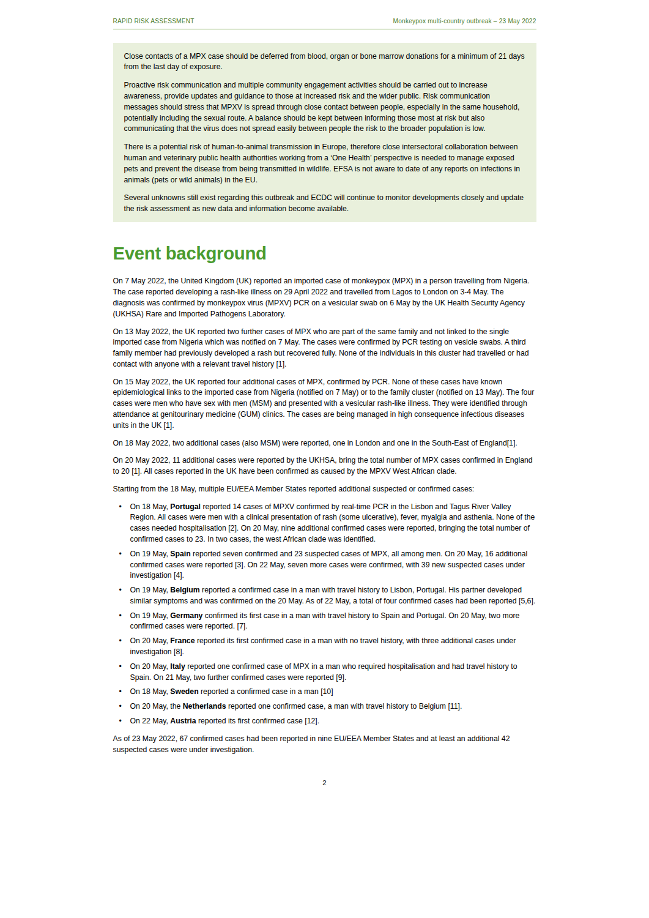Rapid Risk Assessment Monkeypox multi-country outbreak – 23 May 2022
Close contacts of a MPX case should be deferred from blood, organ or bone marrow donations for a minimum of 21 days from the last day of exposure.
Proactive risk communication and multiple community engagement activities should be carried out to increase awareness, provide updates and guidance to those at increased risk and the wider public. Risk communication messages should stress that MPXV is spread through close contact between people, especially in the same household, potentially including the sexual route. A balance should be kept between informing those most at risk but also communicating that the virus does not spread easily between people the risk to the broader population is low.
There is a potential risk of human-to-animal transmission in Europe, therefore close intersectoral collaboration between human and veterinary public health authorities working from a ‘One Health’ perspective is needed to manage exposed pets and prevent the disease from being transmitted in wildlife. EFSA is not aware to date of any reports on infections in animals (pets or wild animals) in the EU.
Several unknowns still exist regarding this outbreak and ECDC will continue to monitor developments closely and update the risk assessment as new data and information become available.
Event background
On 7 May 2022, the United Kingdom (UK) reported an imported case of monkeypox (MPX) in a person travelling from Nigeria. The case reported developing a rash-like illness on 29 April 2022 and travelled from Lagos to London on 3-4 May. The diagnosis was confirmed by monkeypox virus (MPXV) PCR on a vesicular swab on 6 May by the UK Health Security Agency (UKHSA) Rare and Imported Pathogens Laboratory.
On 13 May 2022, the UK reported two further cases of MPX who are part of the same family and not linked to the single imported case from Nigeria which was notified on 7 May. The cases were confirmed by PCR testing on vesicle swabs. A third family member had previously developed a rash but recovered fully. None of the individuals in this cluster had travelled or had contact with anyone with a relevant travel history [1].
On 15 May 2022, the UK reported four additional cases of MPX, confirmed by PCR. None of these cases have known epidemiological links to the imported case from Nigeria (notified on 7 May) or to the family cluster (notified on 13 May). The four cases were men who have sex with men (MSM) and presented with a vesicular rash-like illness. They were identified through attendance at genitourinary medicine (GUM) clinics. The cases are being managed in high consequence infectious diseases units in the UK [1].
On 18 May 2022, two additional cases (also MSM) were reported, one in London and one in the South-East of England[1].
On 20 May 2022, 11 additional cases were reported by the UKHSA, bring the total number of MPX cases confirmed in England to 20 [1]. All cases reported in the UK have been confirmed as caused by the MPXV West African clade.
Starting from the 18 May, multiple EU/EEA Member States reported additional suspected or confirmed cases:
On 18 May, Portugal reported 14 cases of MPXV confirmed by real-time PCR in the Lisbon and Tagus River Valley Region. All cases were men with a clinical presentation of rash (some ulcerative), fever, myalgia and asthenia. None of the cases needed hospitalisation [2]. On 20 May, nine additional confirmed cases were reported, bringing the total number of confirmed cases to 23. In two cases, the west African clade was identified.
On 19 May, Spain reported seven confirmed and 23 suspected cases of MPX, all among men. On 20 May, 16 additional confirmed cases were reported [3]. On 22 May, seven more cases were confirmed, with 39 new suspected cases under investigation [4].
On 19 May, Belgium reported a confirmed case in a man with travel history to Lisbon, Portugal. His partner developed similar symptoms and was confirmed on the 20 May. As of 22 May, a total of four confirmed cases had been reported [5,6].
On 19 May, Germany confirmed its first case in a man with travel history to Spain and Portugal. On 20 May, two more confirmed cases were reported. [7].
On 20 May, France reported its first confirmed case in a man with no travel history, with three additional cases under investigation [8].
On 20 May, Italy reported one confirmed case of MPX in a man who required hospitalisation and had travel history to Spain. On 21 May, two further confirmed cases were reported [9].
On 18 May, Sweden reported a confirmed case in a man [10]
On 20 May, the Netherlands reported one confirmed case, a man with travel history to Belgium [11].
On 22 May, Austria reported its first confirmed case [12].
As of 23 May 2022, 67 confirmed cases had been reported in nine EU/EEA Member States and at least an additional 42 suspected cases were under investigation.
2